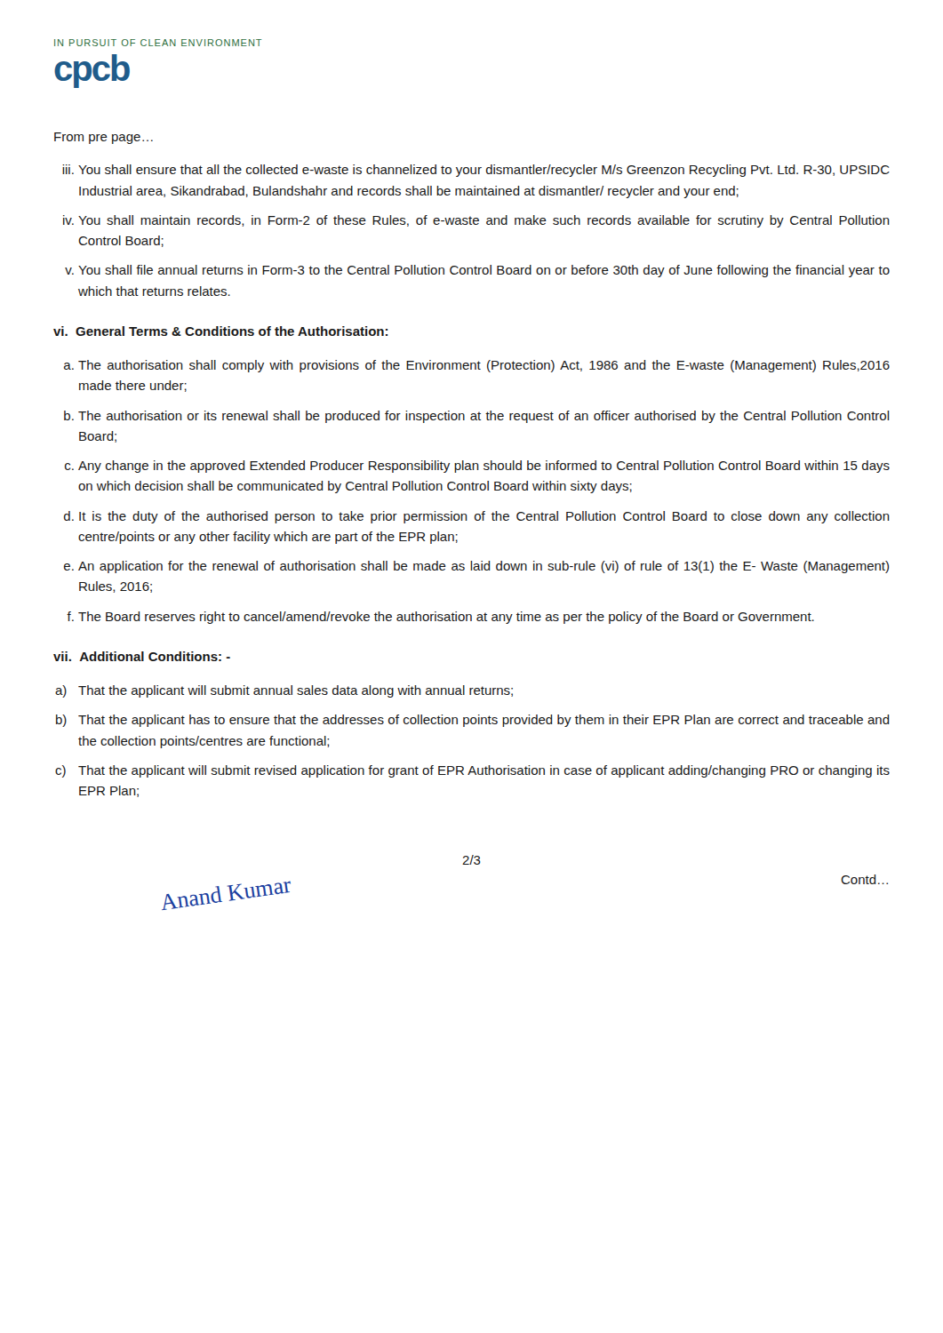IN PURSUIT OF CLEAN ENVIRONMENT
cpcb
From pre page…
You shall ensure that all the collected e-waste is channelized to your dismantler/recycler M/s Greenzon Recycling Pvt. Ltd. R-30, UPSIDC Industrial area, Sikandrabad, Bulandshahr and records shall be maintained at dismantler/ recycler and your end;
You shall maintain records, in Form-2 of these Rules, of e-waste and make such records available for scrutiny by Central Pollution Control Board;
You shall file annual returns in Form-3 to the Central Pollution Control Board on or before 30th day of June following the financial year to which that returns relates.
vi. General Terms & Conditions of the Authorisation:
The authorisation shall comply with provisions of the Environment (Protection) Act, 1986 and the E-waste (Management) Rules,2016 made there under;
The authorisation or its renewal shall be produced for inspection at the request of an officer authorised by the Central Pollution Control Board;
Any change in the approved Extended Producer Responsibility plan should be informed to Central Pollution Control Board within 15 days on which decision shall be communicated by Central Pollution Control Board within sixty days;
It is the duty of the authorised person to take prior permission of the Central Pollution Control Board to close down any collection centre/points or any other facility which are part of the EPR plan;
An application for the renewal of authorisation shall be made as laid down in sub-rule (vi) of rule of 13(1) the E- Waste (Management) Rules, 2016;
The Board reserves right to cancel/amend/revoke the authorisation at any time as per the policy of the Board or Government.
vii. Additional Conditions: -
That the applicant will submit annual sales data along with annual returns;
That the applicant has to ensure that the addresses of collection points provided by them in their EPR Plan are correct and traceable and the collection points/centres are functional;
That the applicant will submit revised application for grant of EPR Authorisation in case of applicant adding/changing PRO or changing its EPR Plan;
2/3
Anand Kumar
Contd…